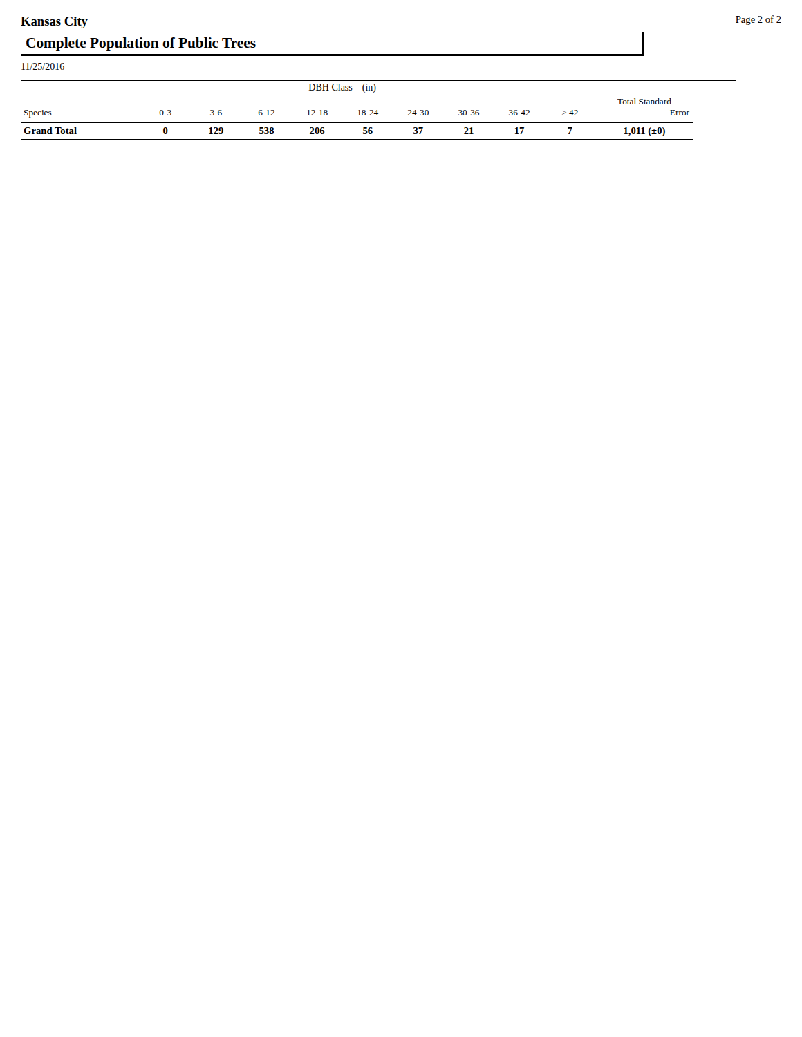Kansas City Page 2 of 2
Complete Population of Public Trees
11/25/2016
| | | | | DBH Class (in) | | | | | | |
| --- | --- | --- | --- | --- | --- | --- | --- | --- | --- | --- |
| Species | 0-3 | 3-6 | 6-12 | 12-18 | 18-24 | 24-30 | 30-36 | 36-42 | > 42 | Total Standard Error | |
| Grand Total | 0 | 129 | 538 | 206 | 56 | 37 | 21 | 17 | 7 | 1,011 (±0) | |